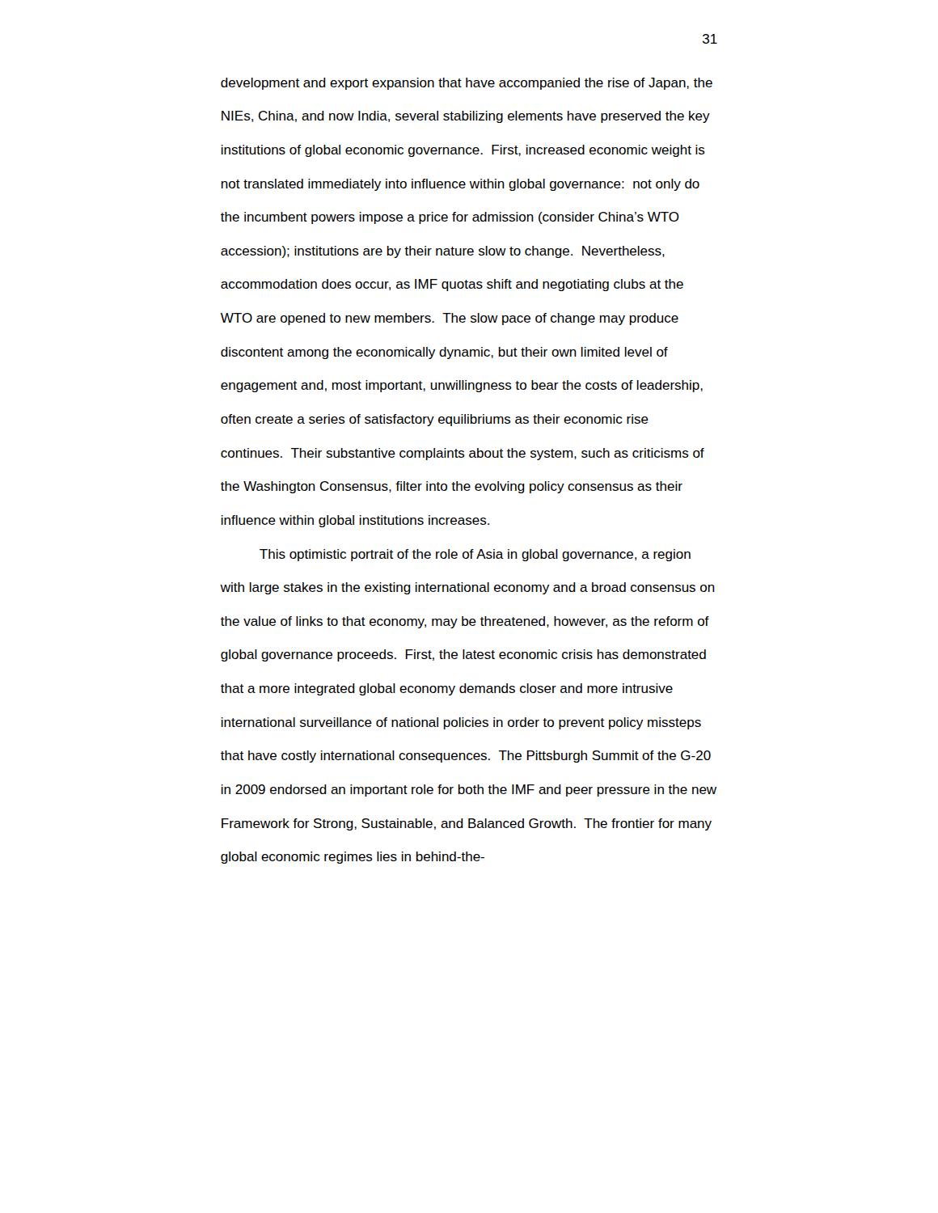31
development and export expansion that have accompanied the rise of Japan, the NIEs, China, and now India, several stabilizing elements have preserved the key institutions of global economic governance. First, increased economic weight is not translated immediately into influence within global governance: not only do the incumbent powers impose a price for admission (consider China’s WTO accession); institutions are by their nature slow to change. Nevertheless, accommodation does occur, as IMF quotas shift and negotiating clubs at the WTO are opened to new members. The slow pace of change may produce discontent among the economically dynamic, but their own limited level of engagement and, most important, unwillingness to bear the costs of leadership, often create a series of satisfactory equilibriums as their economic rise continues. Their substantive complaints about the system, such as criticisms of the Washington Consensus, filter into the evolving policy consensus as their influence within global institutions increases.
This optimistic portrait of the role of Asia in global governance, a region with large stakes in the existing international economy and a broad consensus on the value of links to that economy, may be threatened, however, as the reform of global governance proceeds. First, the latest economic crisis has demonstrated that a more integrated global economy demands closer and more intrusive international surveillance of national policies in order to prevent policy missteps that have costly international consequences. The Pittsburgh Summit of the G-20 in 2009 endorsed an important role for both the IMF and peer pressure in the new Framework for Strong, Sustainable, and Balanced Growth. The frontier for many global economic regimes lies in behind-the-